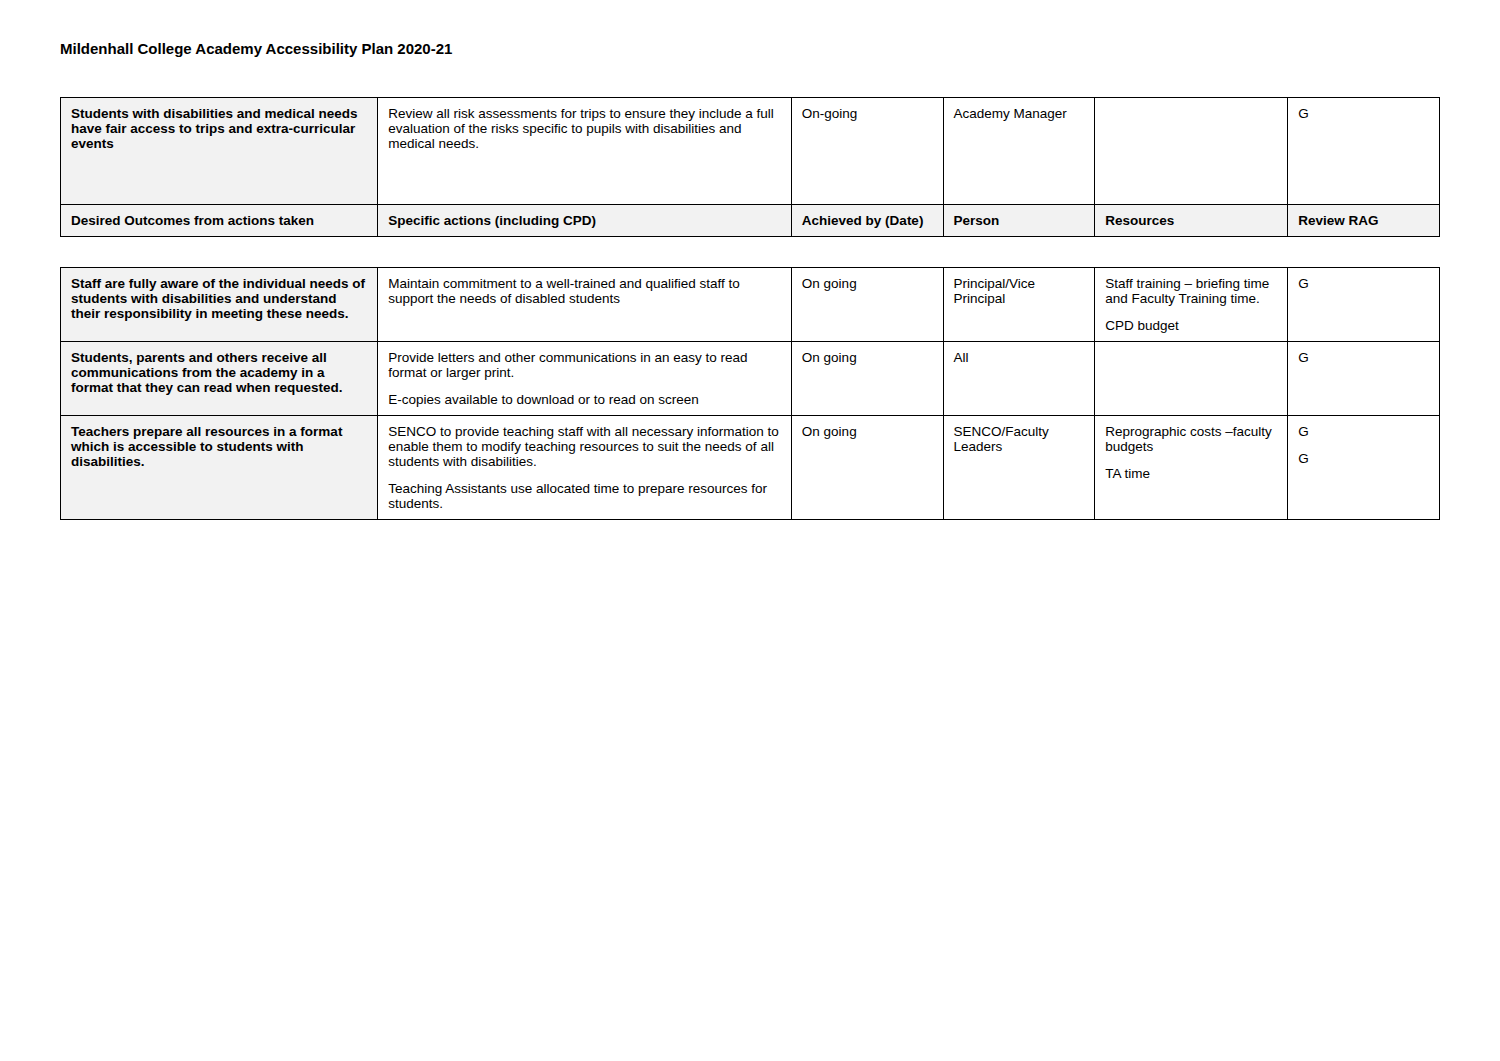Mildenhall College Academy Accessibility Plan 2020-21
| Students with disabilities and medical needs have fair access to trips and extra-curricular events | Review all risk assessments for trips to ensure they include a full evaluation of the risks specific to pupils with disabilities and medical needs. | On-going | Academy Manager | | G |
| Desired Outcomes from actions taken | Specific actions (including CPD) | Achieved by (Date) | Person | Resources | Review RAG |
| Staff are fully aware of the individual needs of students with disabilities and understand their responsibility in meeting these needs. | Maintain commitment to a well-trained and qualified staff to support the needs of disabled students | On going | Principal/Vice Principal | Staff training – briefing time and Faculty Training time. CPD budget | G |
| Students, parents and others receive all communications from the academy in a format that they can read when requested. | Provide letters and other communications in an easy to read format or larger print. E-copies available to download or to read on screen | On going | All | | G |
| Teachers prepare all resources in a format which is accessible to students with disabilities. | SENCO to provide teaching staff with all necessary information to enable them to modify teaching resources to suit the needs of all students with disabilities. Teaching Assistants use allocated time to prepare resources for students. | On going | SENCO/Faculty Leaders | Reprographic costs –faculty budgets TA time | G G |